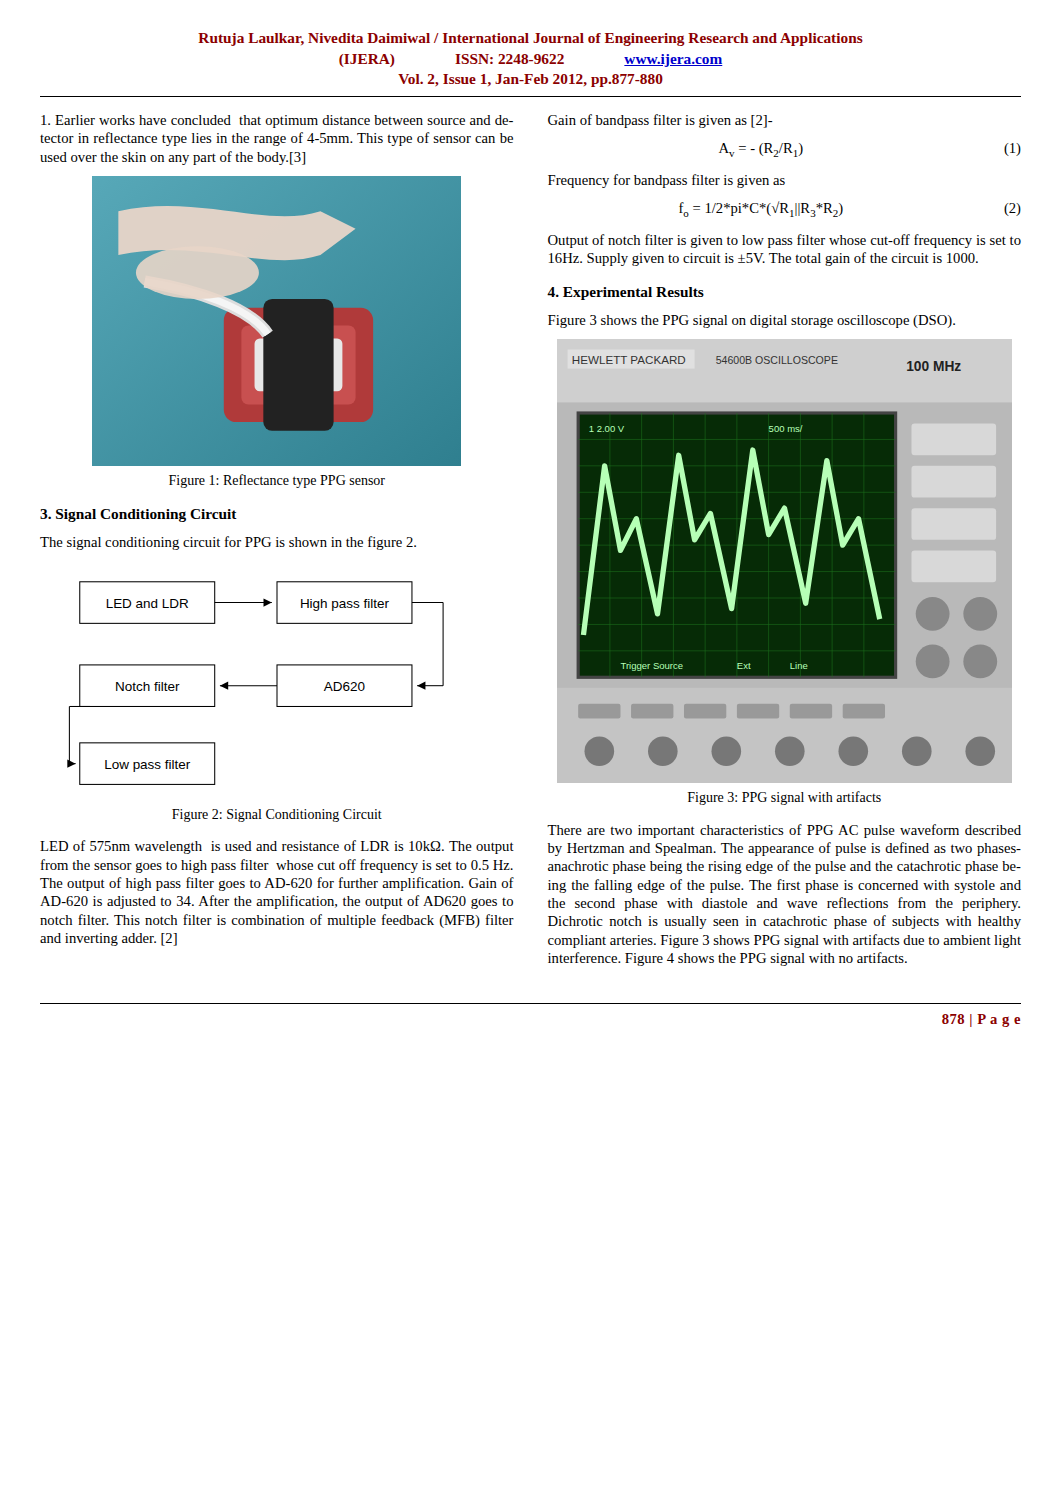Rutuja Laulkar, Nivedita Daimiwal / International Journal of Engineering Research and Applications
(IJERA) ISSN: 2248-9622 www.ijera.com
Vol. 2, Issue 1, Jan-Feb 2012, pp.877-880
1. Earlier works have concluded that optimum distance between source and detector in reflectance type lies in the range of 4-5mm. This type of sensor can be used over the skin on any part of the body.[3]
Figure 1: Reflectance type PPG sensor
3. Signal Conditioning Circuit
The signal conditioning circuit for PPG is shown in the figure 2.
Figure 2: Signal Conditioning Circuit
LED of 575nm wavelength is used and resistance of LDR is 10kΩ. The output from the sensor goes to high pass filter whose cut off frequency is set to 0.5 Hz. The output of high pass filter goes to AD-620 for further amplification. Gain of AD-620 is adjusted to 34. After the amplification, the output of AD620 goes to notch filter. This notch filter is combination of multiple feedback (MFB) filter and inverting adder. [2]
Gain of bandpass filter is given as [2]-
Av = - (R2/R1)
(1)
Frequency for bandpass filter is given as
fo = 1/2*pi*C*(√R1||R3*R2)
(2)
Output of notch filter is given to low pass filter whose cut-off frequency is set to 16Hz. Supply given to circuit is ±5V. The total gain of the circuit is 1000.
4. Experimental Results
Figure 3 shows the PPG signal on digital storage oscilloscope (DSO).
Figure 3: PPG signal with artifacts
There are two important characteristics of PPG AC pulse waveform described by Hertzman and Spealman. The appearance of pulse is defined as two phases- anachrotic phase being the rising edge of the pulse and the catachrotic phase being the falling edge of the pulse. The first phase is concerned with systole and the second phase with diastole and wave reflections from the periphery. Dichrotic notch is usually seen in catachrotic phase of subjects with healthy compliant arteries. Figure 3 shows PPG signal with artifacts due to ambient light interference. Figure 4 shows the PPG signal with no artifacts.
878 | P a g e